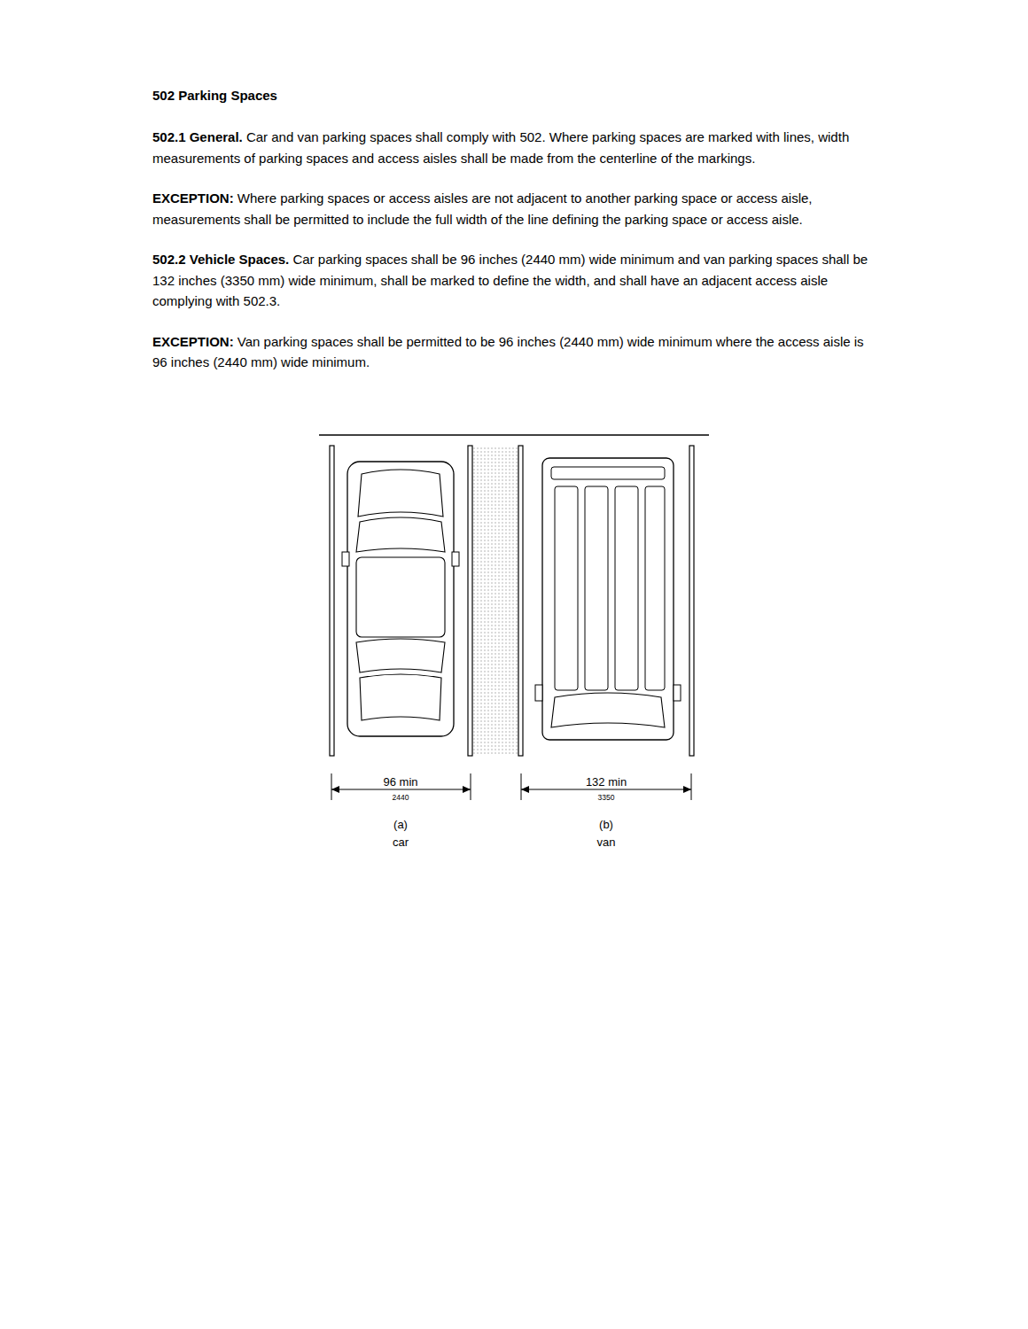502 Parking Spaces
502.1 General. Car and van parking spaces shall comply with 502. Where parking spaces are marked with lines, width measurements of parking spaces and access aisles shall be made from the centerline of the markings.
EXCEPTION: Where parking spaces or access aisles are not adjacent to another parking space or access aisle, measurements shall be permitted to include the full width of the line defining the parking space or access aisle.
502.2 Vehicle Spaces. Car parking spaces shall be 96 inches (2440 mm) wide minimum and van parking spaces shall be 132 inches (3350 mm) wide minimum, shall be marked to define the width, and shall have an adjacent access aisle complying with 502.3.
EXCEPTION: Van parking spaces shall be permitted to be 96 inches (2440 mm) wide minimum where the access aisle is 96 inches (2440 mm) wide minimum.
96 min 2440 132 min 3350 (a) car (b) van